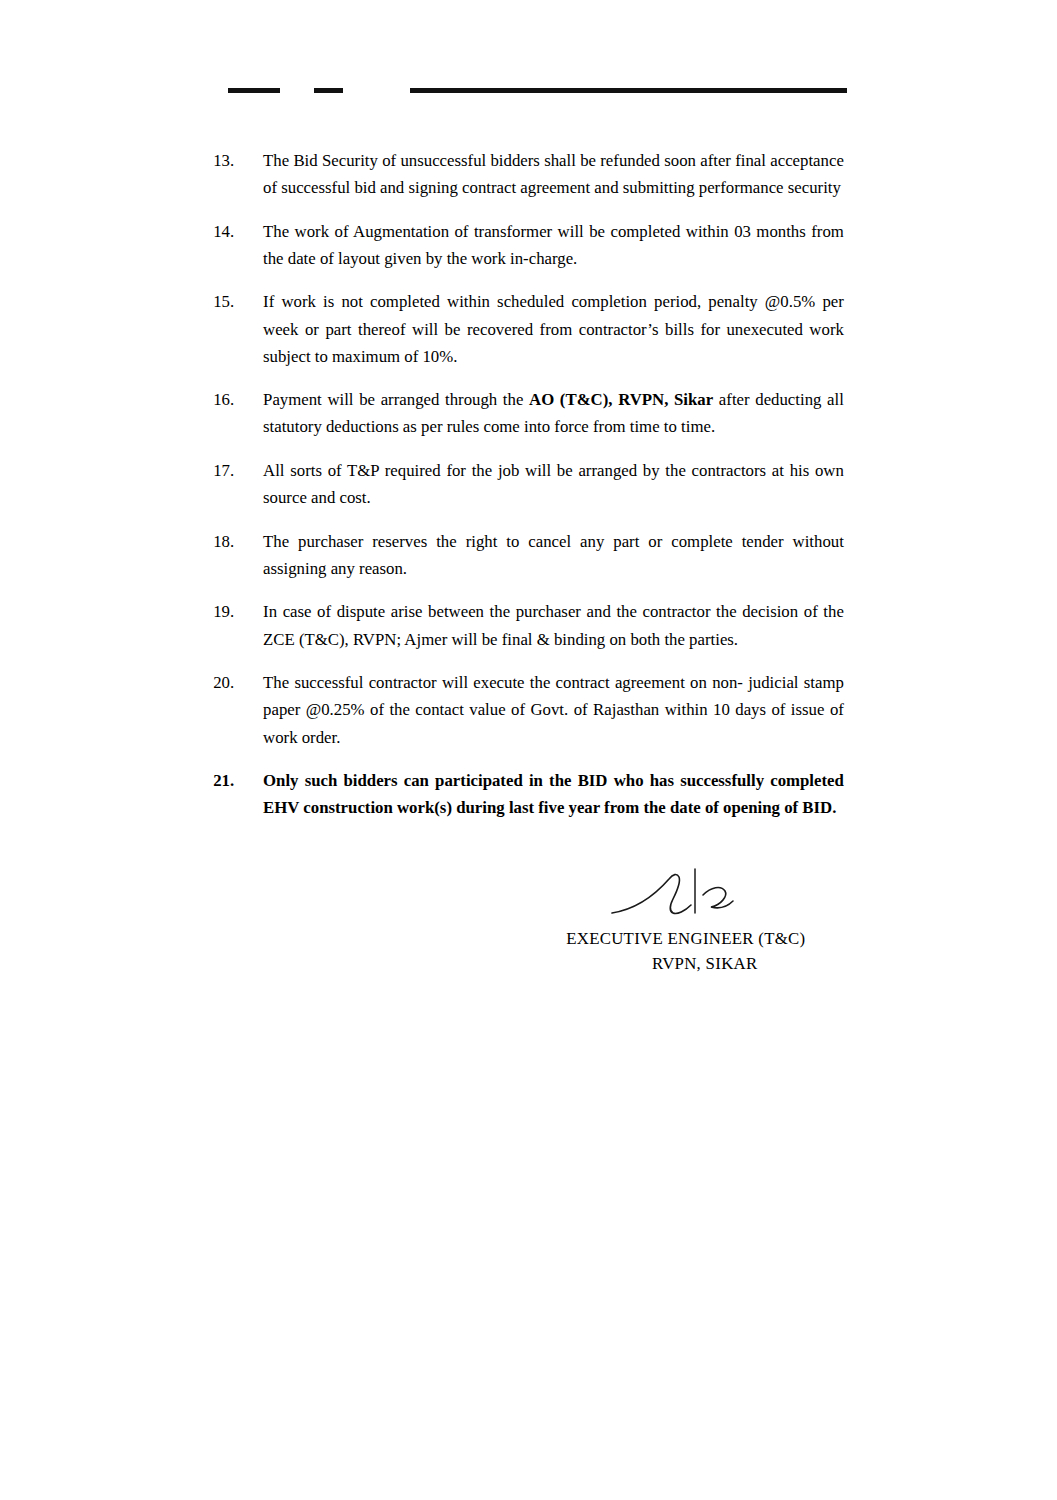The Bid Security of unsuccessful bidders shall be refunded soon after final acceptance of successful bid and signing contract agreement and submitting performance security
The work of Augmentation of transformer will be completed within 03 months from the date of layout given by the work in-charge.
If work is not completed within scheduled completion period, penalty @0.5% per week or part thereof will be recovered from contractor’s bills for unexecuted work subject to maximum of 10%.
Payment will be arranged through the AO (T&C), RVPN, Sikar after deducting all statutory deductions as per rules come into force from time to time.
All sorts of T&P required for the job will be arranged by the contractors at his own source and cost.
The purchaser reserves the right to cancel any part or complete tender without assigning any reason.
In case of dispute arise between the purchaser and the contractor the decision of the ZCE (T&C), RVPN; Ajmer will be final & binding on both the parties.
The successful contractor will execute the contract agreement on non- judicial stamp paper @0.25% of the contact value of Govt. of Rajasthan within 10 days of issue of work order.
Only such bidders can participated in the BID who has successfully completed EHV construction work(s) during last five year from the date of opening of BID.
EXECUTIVE ENGINEER (T&C)
RVPN, SIKAR